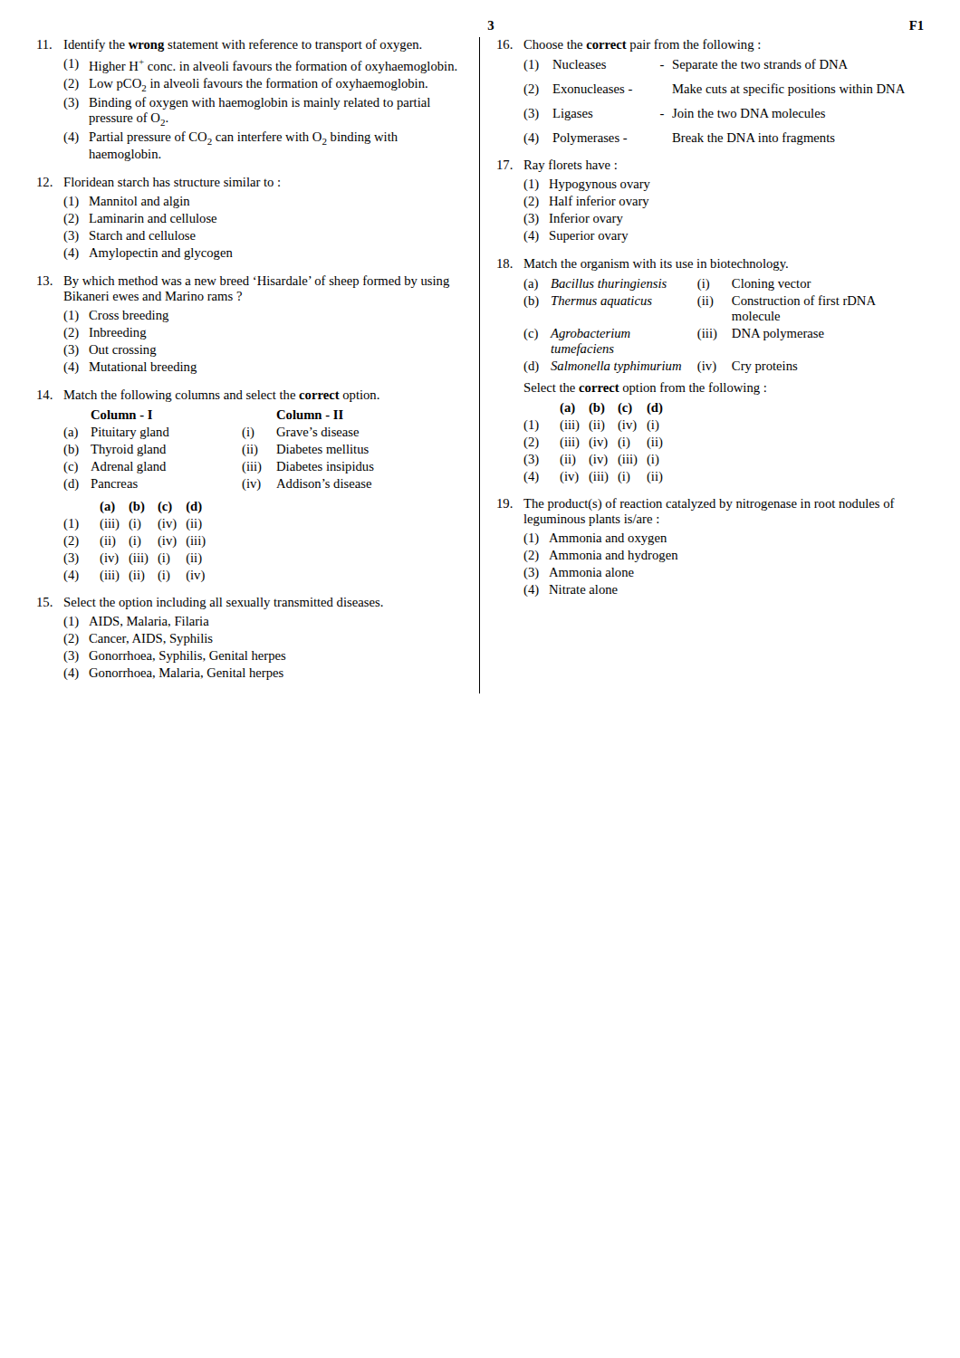3 F1
11.
Identify the wrong statement with reference to transport of oxygen.
(1) Higher H+ conc. in alveoli favours the formation of oxyhaemoglobin.
(2) Low pCO2 in alveoli favours the formation of oxyhaemoglobin.
(3) Binding of oxygen with haemoglobin is mainly related to partial pressure of O2.
(4) Partial pressure of CO2 can interfere with O2 binding with haemoglobin.
12.
Floridean starch has structure similar to :
(1) Mannitol and algin
(2) Laminarin and cellulose
(3) Starch and cellulose
(4) Amylopectin and glycogen
13.
By which method was a new breed ‘Hisardale’ of sheep formed by using Bikaneri ewes and Marino rams ?
(1) Cross breeding
(2) Inbreeding
(3) Out crossing
(4) Mutational breeding
14.
Match the following columns and select the correct option.
| | Column - I | | Column - II |
| (a) | Pituitary gland | (i) | Grave’s disease |
| (b) | Thyroid gland | (ii) | Diabetes mellitus |
| (c) | Adrenal gland | (iii) | Diabetes insipidus |
| (d) | Pancreas | (iv) | Addison’s disease |
| | (a) | (b) | (c) | (d) |
| (1) | (iii) | (i) | (iv) | (ii) |
| (2) | (ii) | (i) | (iv) | (iii) |
| (3) | (iv) | (iii) | (i) | (ii) |
| (4) | (iii) | (ii) | (i) | (iv) |
15.
Select the option including all sexually transmitted diseases.
(1) AIDS, Malaria, Filaria
(2) Cancer, AIDS, Syphilis
(3) Gonorrhoea, Syphilis, Genital herpes
(4) Gonorrhoea, Malaria, Genital herpes
16.
Choose the correct pair from the following :
| (1) | Nucleases | - | Separate the two strands of DNA |
| (2) | Exonucleases - | | Make cuts at specific positions within DNA |
| (3) | Ligases | - | Join the two DNA molecules |
| (4) | Polymerases - | | Break the DNA into fragments |
17.
Ray florets have :
(1) Hypogynous ovary
(2) Half inferior ovary
(3) Inferior ovary
(4) Superior ovary
18.
Match the organism with its use in biotechnology.
| (a) | Bacillus thuringiensis | (i) | Cloning vector |
| (b) | Thermus aquaticus | (ii) | Construction of first rDNA molecule |
| (c) | Agrobacterium tumefaciens | (iii) | DNA polymerase |
| (d) | Salmonella typhimurium | (iv) | Cry proteins |
Select the correct option from the following :
| | (a) | (b) | (c) | (d) |
| (1) | (iii) | (ii) | (iv) | (i) |
| (2) | (iii) | (iv) | (i) | (ii) |
| (3) | (ii) | (iv) | (iii) | (i) |
| (4) | (iv) | (iii) | (i) | (ii) |
19.
The product(s) of reaction catalyzed by nitrogenase in root nodules of leguminous plants is/are :
(1) Ammonia and oxygen
(2) Ammonia and hydrogen
(3) Ammonia alone
(4) Nitrate alone